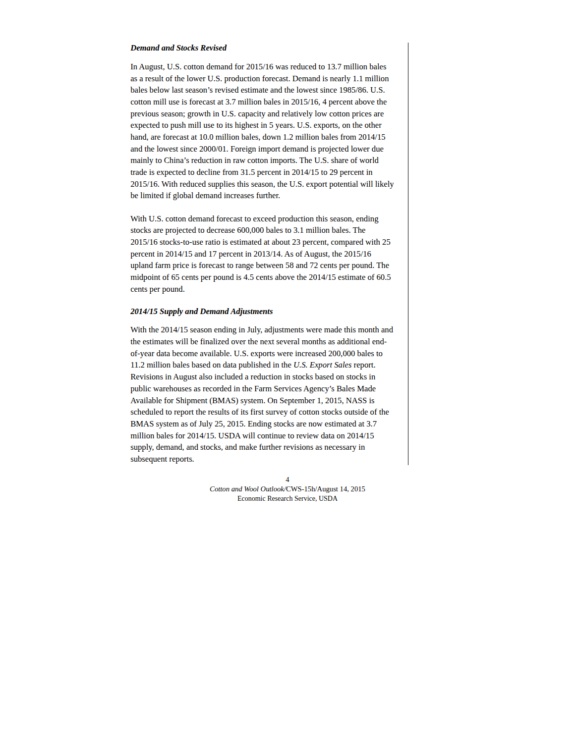Demand and Stocks Revised
In August, U.S. cotton demand for 2015/16 was reduced to 13.7 million bales as a result of the lower U.S. production forecast. Demand is nearly 1.1 million bales below last season’s revised estimate and the lowest since 1985/86. U.S. cotton mill use is forecast at 3.7 million bales in 2015/16, 4 percent above the previous season; growth in U.S. capacity and relatively low cotton prices are expected to push mill use to its highest in 5 years. U.S. exports, on the other hand, are forecast at 10.0 million bales, down 1.2 million bales from 2014/15 and the lowest since 2000/01. Foreign import demand is projected lower due mainly to China’s reduction in raw cotton imports. The U.S. share of world trade is expected to decline from 31.5 percent in 2014/15 to 29 percent in 2015/16. With reduced supplies this season, the U.S. export potential will likely be limited if global demand increases further.
With U.S. cotton demand forecast to exceed production this season, ending stocks are projected to decrease 600,000 bales to 3.1 million bales. The 2015/16 stocks-to-use ratio is estimated at about 23 percent, compared with 25 percent in 2014/15 and 17 percent in 2013/14. As of August, the 2015/16 upland farm price is forecast to range between 58 and 72 cents per pound. The midpoint of 65 cents per pound is 4.5 cents above the 2014/15 estimate of 60.5 cents per pound.
2014/15 Supply and Demand Adjustments
With the 2014/15 season ending in July, adjustments were made this month and the estimates will be finalized over the next several months as additional end-of-year data become available. U.S. exports were increased 200,000 bales to 11.2 million bales based on data published in the U.S. Export Sales report. Revisions in August also included a reduction in stocks based on stocks in public warehouses as recorded in the Farm Services Agency’s Bales Made Available for Shipment (BMAS) system. On September 1, 2015, NASS is scheduled to report the results of its first survey of cotton stocks outside of the BMAS system as of July 25, 2015. Ending stocks are now estimated at 3.7 million bales for 2014/15. USDA will continue to review data on 2014/15 supply, demand, and stocks, and make further revisions as necessary in subsequent reports.
4
Cotton and Wool Outlook/CWS-15h/August 14, 2015
Economic Research Service, USDA